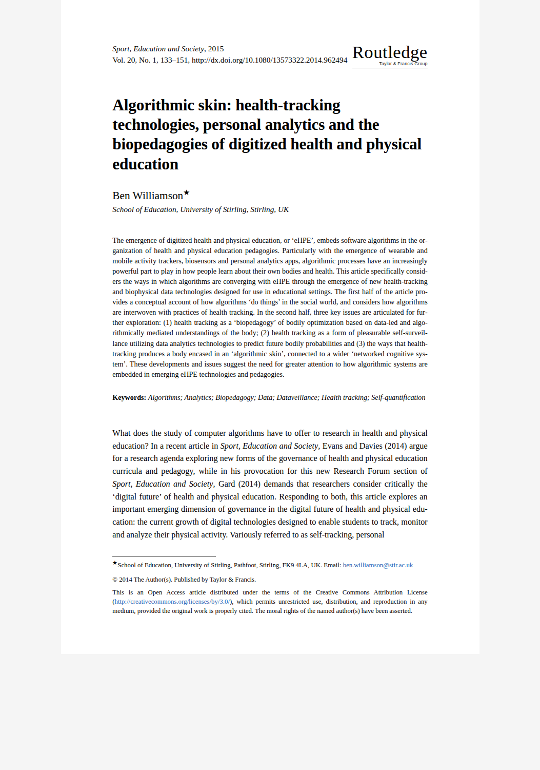Sport, Education and Society, 2015
Vol. 20, No. 1, 133–151, http://dx.doi.org/10.1080/13573322.2014.962494
Routledge Taylor & Francis Group
Algorithmic skin: health-tracking technologies, personal analytics and the biopedagogies of digitized health and physical education
Ben Williamson★
School of Education, University of Stirling, Stirling, UK
The emergence of digitized health and physical education, or ‘eHPE’, embeds software algorithms in the organization of health and physical education pedagogies. Particularly with the emergence of wearable and mobile activity trackers, biosensors and personal analytics apps, algorithmic processes have an increasingly powerful part to play in how people learn about their own bodies and health. This article specifically considers the ways in which algorithms are converging with eHPE through the emergence of new health-tracking and biophysical data technologies designed for use in educational settings. The first half of the article provides a conceptual account of how algorithms ‘do things’ in the social world, and considers how algorithms are interwoven with practices of health tracking. In the second half, three key issues are articulated for further exploration: (1) health tracking as a ‘biopedagogy’ of bodily optimization based on data-led and algorithmically mediated understandings of the body; (2) health tracking as a form of pleasurable self-surveillance utilizing data analytics technologies to predict future bodily probabilities and (3) the ways that health-tracking produces a body encased in an ‘algorithmic skin’, connected to a wider ‘networked cognitive system’. These developments and issues suggest the need for greater attention to how algorithmic systems are embedded in emerging eHPE technologies and pedagogies.
Keywords: Algorithms; Analytics; Biopedagogy; Data; Dataveillance; Health tracking; Self-quantification
What does the study of computer algorithms have to offer to research in health and physical education? In a recent article in Sport, Education and Society, Evans and Davies (2014) argue for a research agenda exploring new forms of the governance of health and physical education curricula and pedagogy, while in his provocation for this new Research Forum section of Sport, Education and Society, Gard (2014) demands that researchers consider critically the ‘digital future’ of health and physical education. Responding to both, this article explores an important emerging dimension of governance in the digital future of health and physical education: the current growth of digital technologies designed to enable students to track, monitor and analyze their physical activity. Variously referred to as self-tracking, personal
★School of Education, University of Stirling, Pathfoot, Stirling, FK9 4LA, UK. Email: ben.williamson@stir.ac.uk
© 2014 The Author(s). Published by Taylor & Francis.
This is an Open Access article distributed under the terms of the Creative Commons Attribution License (http://creativecommons.org/licenses/by/3.0/), which permits unrestricted use, distribution, and reproduction in any medium, provided the original work is properly cited. The moral rights of the named author(s) have been asserted.